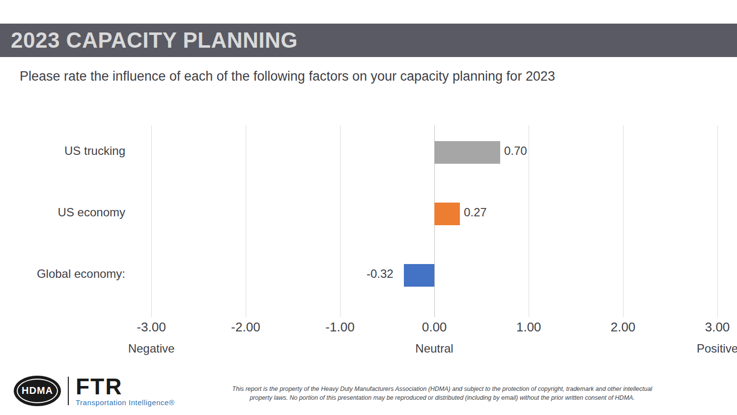2023 Capacity Planning
Please rate the influence of each of the following factors on your capacity planning for 2023
US trucking
0.70
US economy
0.27
Global economy:
-0.32
-3.00
-2.00
-1.00
0.00
1.00
2.00
3.00
Negative
Neutral
Positive
HDMA
FTR
Transportation Intelligence®
This report is the property of the Heavy Duty Manufacturers Association (HDMA) and subject to the protection of copyright, trademark and other intellectual
property laws. No portion of this presentation may be reproduced or distributed (including by email) without the prior written consent of HDMA.